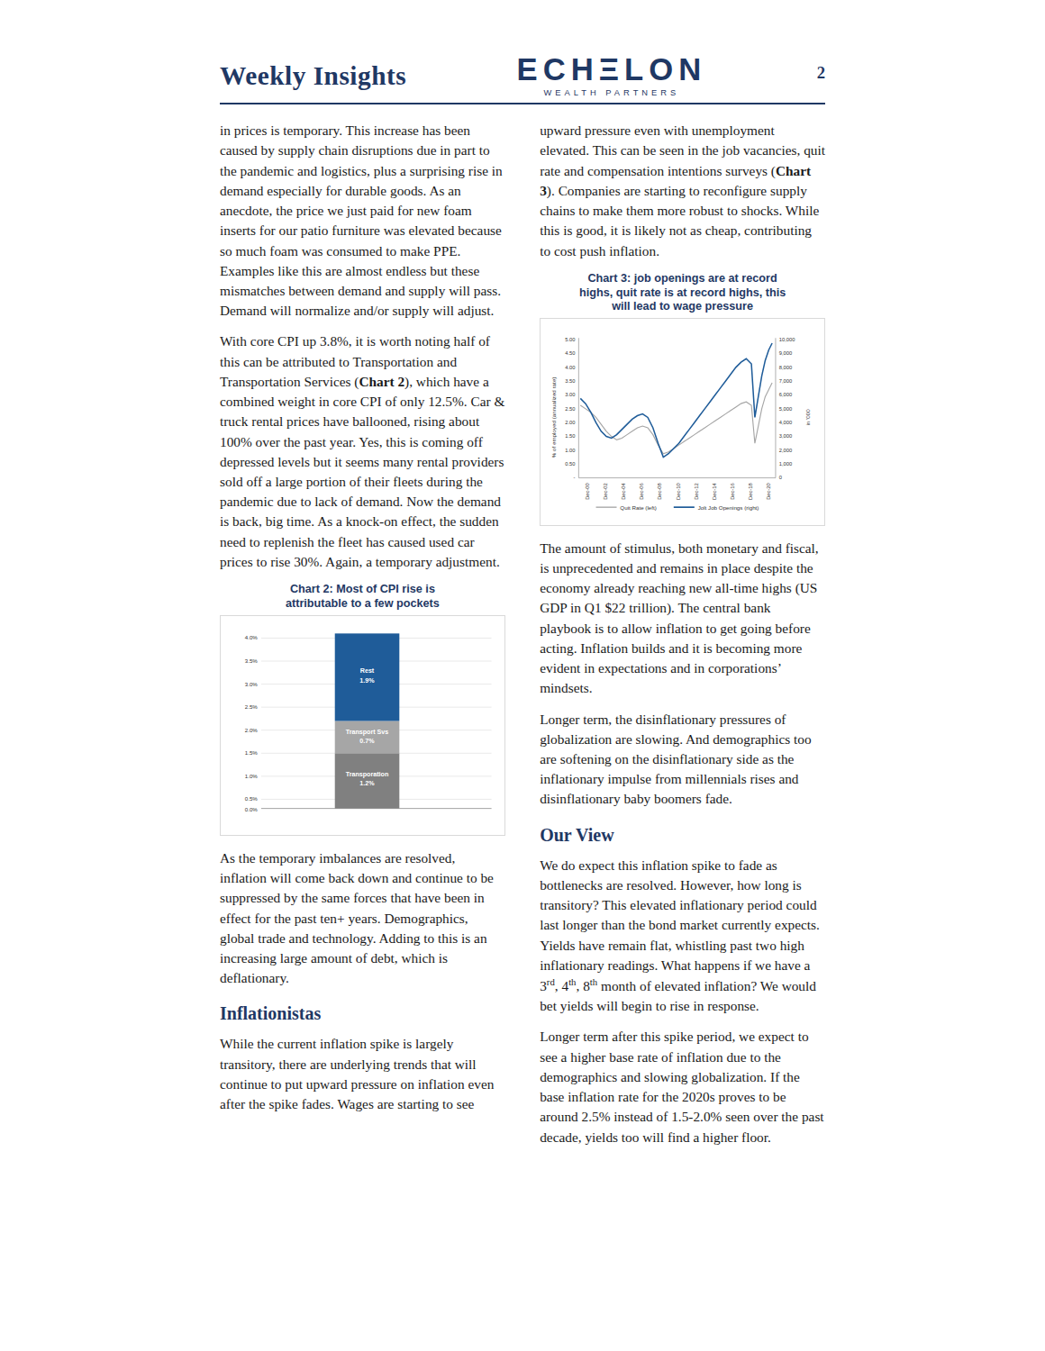Weekly Insights
ECHΞLON
WEALTH PARTNERS
2
in prices is temporary. This increase has been caused by supply chain disruptions due in part to the pandemic and logistics, plus a surprising rise in demand especially for durable goods. As an anecdote, the price we just paid for new foam inserts for our patio furniture was elevated because so much foam was consumed to make PPE. Examples like this are almost endless but these mismatches between demand and supply will pass. Demand will normalize and/or supply will adjust.
With core CPI up 3.8%, it is worth noting half of this can be attributed to Transportation and Transportation Services (Chart 2), which have a combined weight in core CPI of only 12.5%. Car & truck rental prices have ballooned, rising about 100% over the past year. Yes, this is coming off depressed levels but it seems many rental providers sold off a large portion of their fleets during the pandemic due to lack of demand. Now the demand is back, big time. As a knock-on effect, the sudden need to replenish the fleet has caused used car prices to rise 30%. Again, a temporary adjustment.
Chart 2: Most of CPI rise is
attributable to a few pockets
4.0% 3.5% 3.0% 2.5% 2.0% 1.5% 1.0% 0.5% 0.0% Transporation 1.2% Transport Svs 0.7% Rest 1.9%
As the temporary imbalances are resolved, inflation will come back down and continue to be suppressed by the same forces that have been in effect for the past ten+ years. Demographics, global trade and technology. Adding to this is an increasing large amount of debt, which is deflationary.
Inflationistas
While the current inflation spike is largely transitory, there are underlying trends that will continue to put upward pressure on inflation even after the spike fades. Wages are starting to see
upward pressure even with unemployment elevated. This can be seen in the job vacancies, quit rate and compensation intentions surveys (Chart 3). Companies are starting to reconfigure supply chains to make them more robust to shocks. While this is good, it is likely not as cheap, contributing to cost push inflation.
Chart 3: job openings are at record
highs, quit rate is at record highs, this
will lead to wage pressure
5.00 4.50 4.00 3.50 3.00 2.50 2.00 1.50 1.00 0.50 - 10,000 9,000 8,000 7,000 6,000 5,000 4,000 3,000 2,000 1,000 0 % of employed (annualized rate) in '000 Dec-00 Dec-02 Dec-04 Dec-06 Dec-08 Dec-10 Dec-12 Dec-14 Dec-16 Dec-18 Dec-20 Quit Rate (left) Jolt Job Openings (right)
The amount of stimulus, both monetary and fiscal, is unprecedented and remains in place despite the economy already reaching new all-time highs (US GDP in Q1 $22 trillion). The central bank playbook is to allow inflation to get going before acting. Inflation builds and it is becoming more evident in expectations and in corporations’ mindsets.
Longer term, the disinflationary pressures of globalization are slowing. And demographics too are softening on the disinflationary side as the inflationary impulse from millennials rises and disinflationary baby boomers fade.
Our View
We do expect this inflation spike to fade as bottlenecks are resolved. However, how long is transitory? This elevated inflationary period could last longer than the bond market currently expects. Yields have remain flat, whistling past two high inflationary readings. What happens if we have a 3rd, 4th, 8th month of elevated inflation? We would bet yields will begin to rise in response.
Longer term after this spike period, we expect to see a higher base rate of inflation due to the demographics and slowing globalization. If the base inflation rate for the 2020s proves to be around 2.5% instead of 1.5-2.0% seen over the past decade, yields too will find a higher floor.